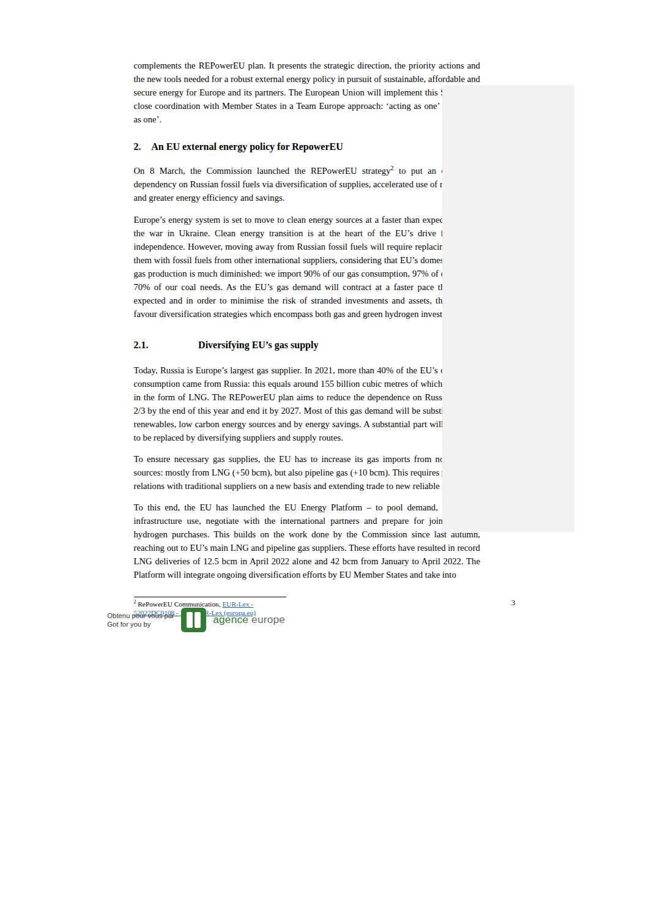complements the REPowerEU plan. It presents the strategic direction, the priority actions and the new tools needed for a robust external energy policy in pursuit of sustainable, affordable and secure energy for Europe and its partners. The European Union will implement this Strategy in close coordination with Member States in a Team Europe approach: ‘acting as one’ to ‘deliver as one’.
2. An EU external energy policy for RepowerEU
On 8 March, the Commission launched the REPowerEU strategy2 to put an end to its dependency on Russian fossil fuels via diversification of supplies, accelerated use of renewables and greater energy efficiency and savings.
Europe’s energy system is set to move to clean energy sources at a faster than expected before the war in Ukraine. Clean energy transition is at the heart of the EU’s drive for energy independence. However, moving away from Russian fossil fuels will require replacing some of them with fossil fuels from other international suppliers, considering that EU’s domestic oil and gas production is much diminished: we import 90% of our gas consumption, 97% of our oil and 70% of our coal needs. As the EU’s gas demand will contract at a faster pace than earlier expected and in order to minimise the risk of stranded investments and assets, the EU will favour diversification strategies which encompass both gas and green hydrogen investments.
2.1. Diversifying EU’s gas supply
Today, Russia is Europe’s largest gas supplier. In 2021, more than 40% of the EU’s overall gas consumption came from Russia: this equals around 155 billion cubic metres of which 15 bcm is in the form of LNG. The REPowerEU plan aims to reduce the dependence on Russian gas by 2/3 by the end of this year and end it by 2027. Most of this gas demand will be substituted with renewables, low carbon energy sources and by energy savings. A substantial part will also have to be replaced by diversifying suppliers and supply routes.
To ensure necessary gas supplies, the EU has to increase its gas imports from non-Russian sources: mostly from LNG (+50 bcm), but also pipeline gas (+10 bcm). This requires putting the relations with traditional suppliers on a new basis and extending trade to new reliable suppliers.
To this end, the EU has launched the EU Energy Platform – to pool demand, coordinate infrastructure use, negotiate with the international partners and prepare for joint gas and hydrogen purchases. This builds on the work done by the Commission since last autumn, reaching out to EU’s main LNG and pipeline gas suppliers. These efforts have resulted in record LNG deliveries of 12.5 bcm in April 2022 alone and 42 bcm from January to April 2022. The Platform will integrate ongoing diversification efforts by EU Member States and take into
2 RePowerEU Communication, EUR-Lex - 52022DC0108 - EN - EUR-Lex (europa.eu)
3
Obtenu pour vous par
Got for you by
agence europe